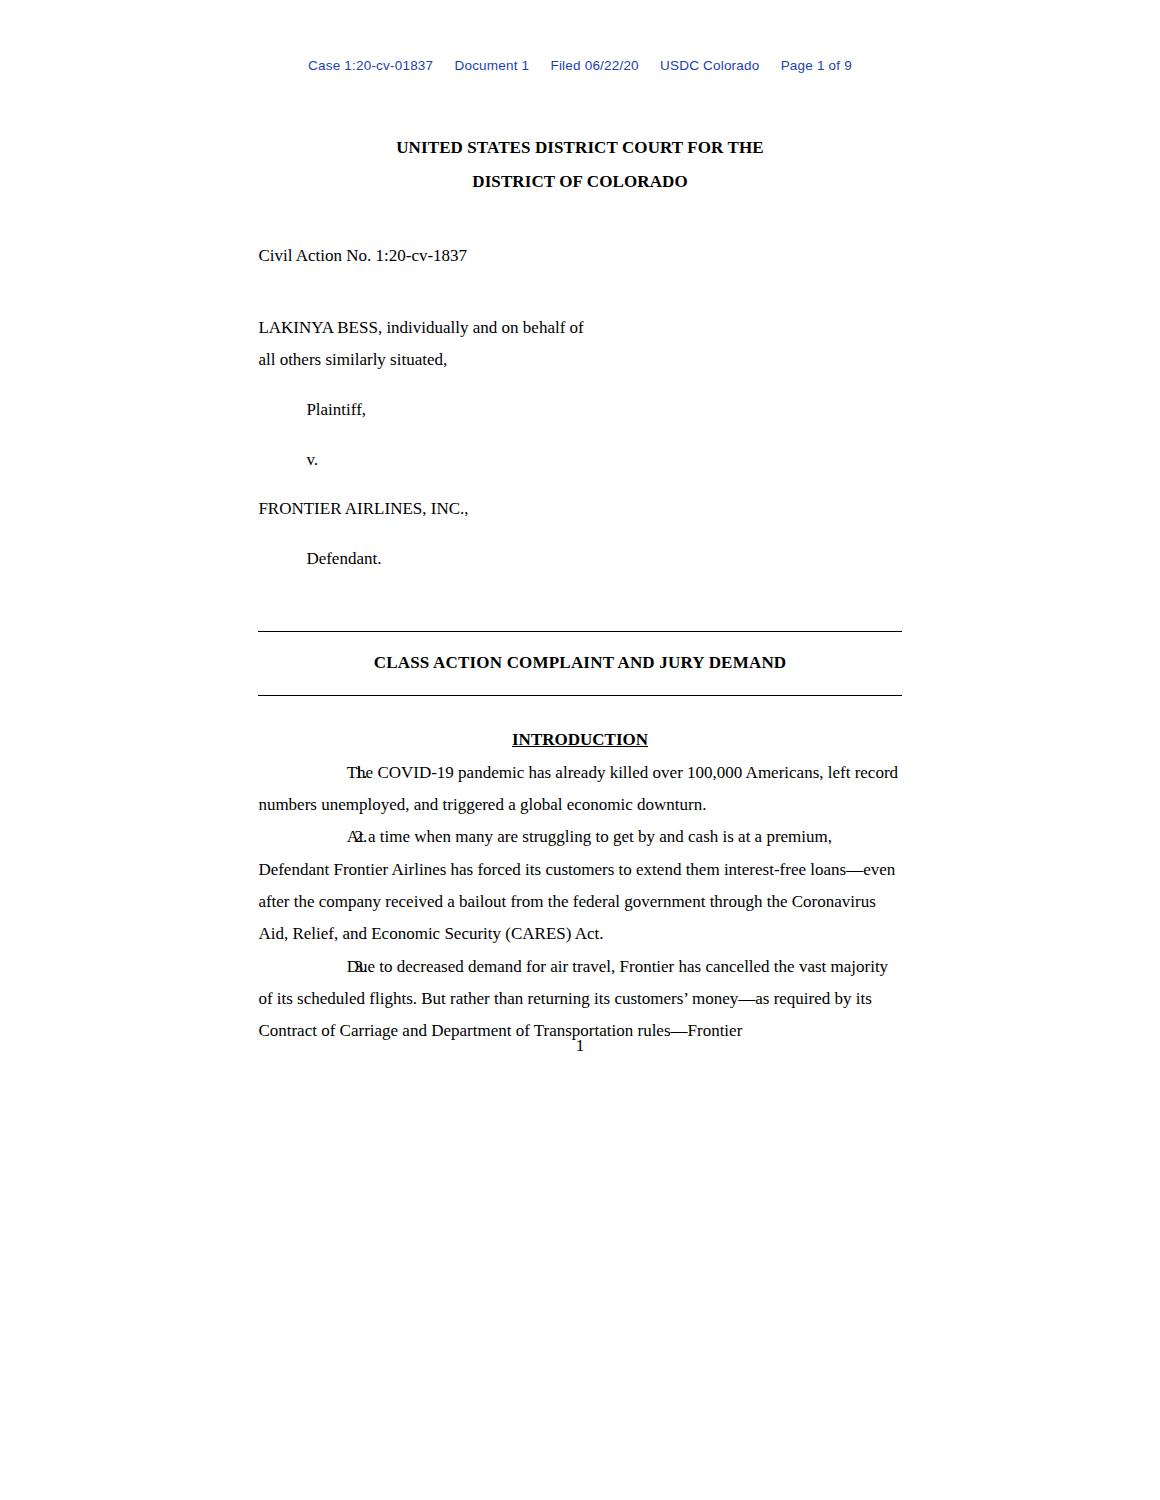Case 1:20-cv-01837 Document 1 Filed 06/22/20 USDC Colorado Page 1 of 9
UNITED STATES DISTRICT COURT FOR THE
DISTRICT OF COLORADO
Civil Action No. 1:20-cv-1837
LAKINYA BESS, individually and on behalf of
all others similarly situated,
Plaintiff,
v.
FRONTIER AIRLINES, INC.,
Defendant.
CLASS ACTION COMPLAINT AND JURY DEMAND
INTRODUCTION
1. The COVID-19 pandemic has already killed over 100,000 Americans, left record numbers unemployed, and triggered a global economic downturn.
2. At a time when many are struggling to get by and cash is at a premium, Defendant Frontier Airlines has forced its customers to extend them interest-free loans—even after the company received a bailout from the federal government through the Coronavirus Aid, Relief, and Economic Security (CARES) Act.
3. Due to decreased demand for air travel, Frontier has cancelled the vast majority of its scheduled flights. But rather than returning its customers’ money—as required by its Contract of Carriage and Department of Transportation rules—Frontier
1